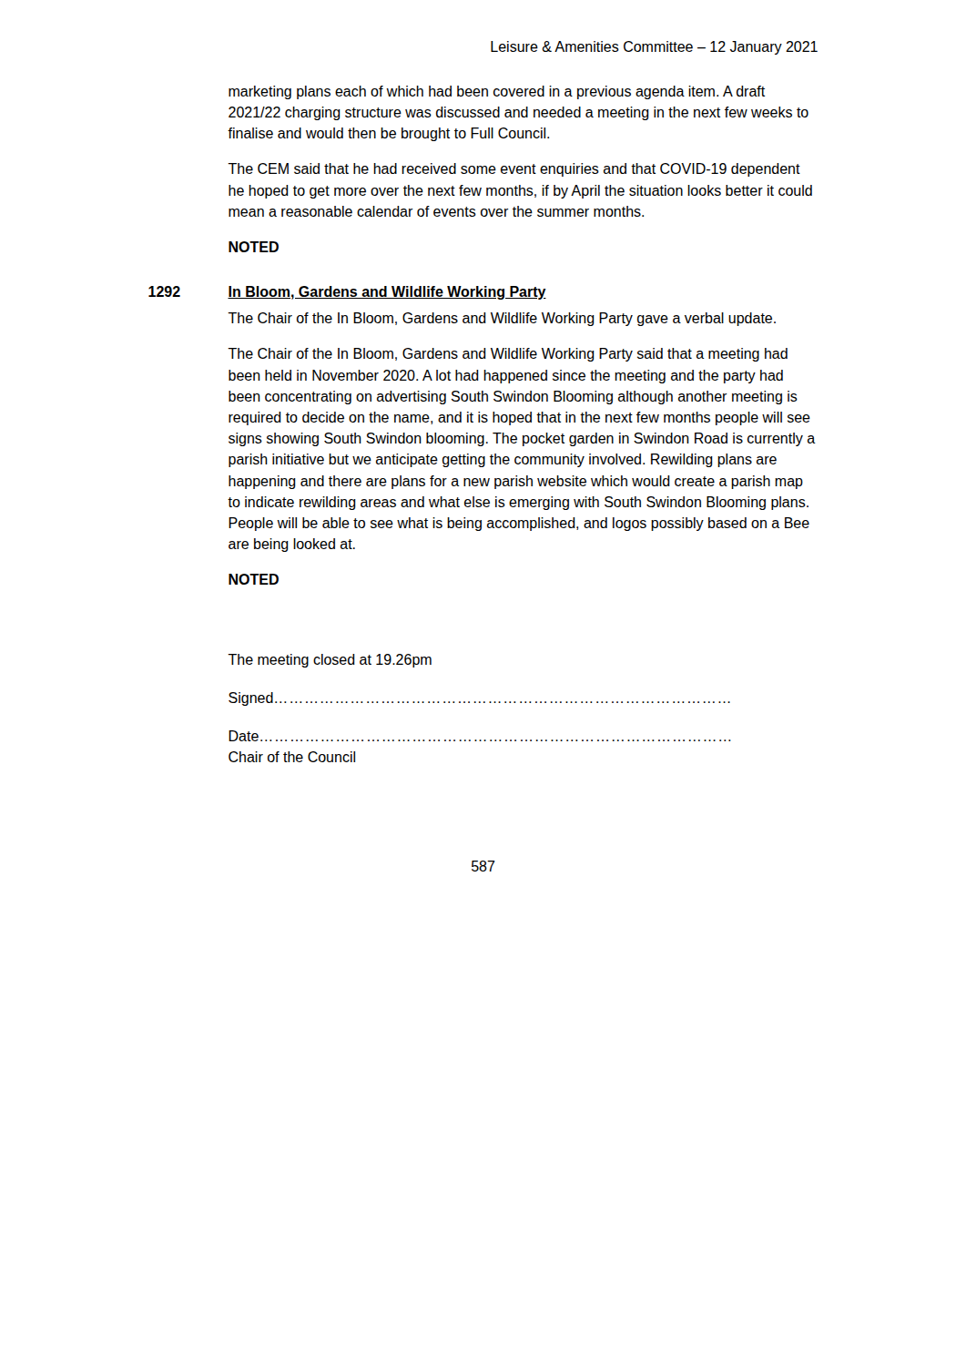Leisure & Amenities Committee – 12 January 2021
marketing plans each of which had been covered in a previous agenda item. A draft 2021/22 charging structure was discussed and needed a meeting in the next few weeks to finalise and would then be brought to Full Council.
The CEM said that he had received some event enquiries and that COVID-19 dependent he hoped to get more over the next few months, if by April the situation looks better it could mean a reasonable calendar of events over the summer months.
NOTED
1292
In Bloom, Gardens and Wildlife Working Party
The Chair of the In Bloom, Gardens and Wildlife Working Party gave a verbal update.
The Chair of the In Bloom, Gardens and Wildlife Working Party said that a meeting had been held in November 2020. A lot had happened since the meeting and the party had been concentrating on advertising South Swindon Blooming although another meeting is required to decide on the name, and it is hoped that in the next few months people will see signs showing South Swindon blooming. The pocket garden in Swindon Road is currently a parish initiative but we anticipate getting the community involved. Rewilding plans are happening and there are plans for a new parish website which would create a parish map to indicate rewilding areas and what else is emerging with South Swindon Blooming plans. People will be able to see what is being accomplished, and logos possibly based on a Bee are being looked at.
NOTED
The meeting closed at 19.26pm
Signed………………………………………………………………………………
Date…………………………………………………………………………………
Chair of the Council
587